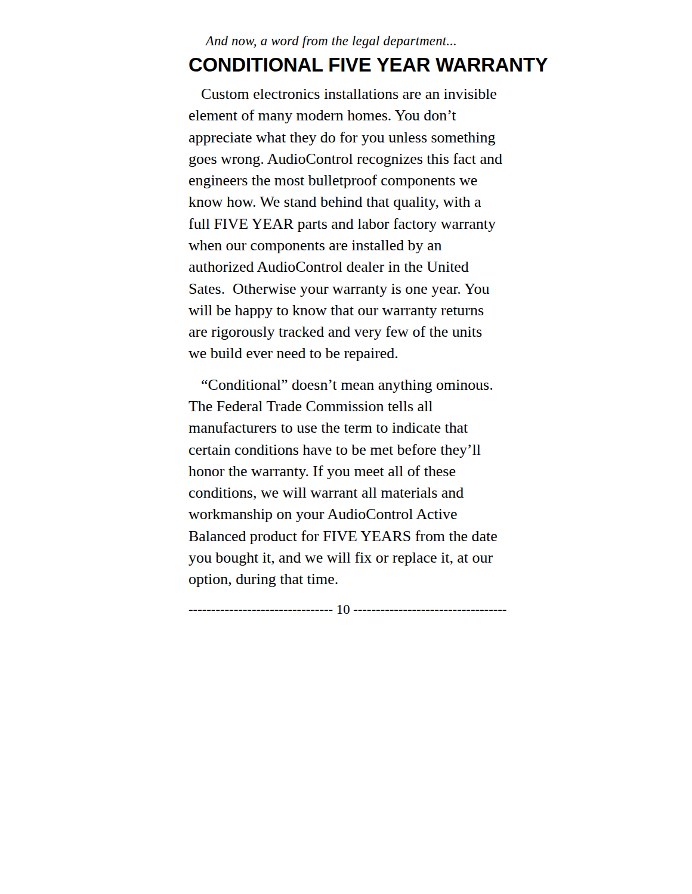And now, a word from the legal department...
CONDITIONAL FIVE YEAR WARRANTY
Custom electronics installations are an invisible element of many modern homes. You don’t appreciate what they do for you unless something goes wrong. AudioControl recognizes this fact and engineers the most bulletproof components we know how. We stand behind that quality, with a full FIVE YEAR parts and labor factory warranty when our components are installed by an authorized AudioControl dealer in the United Sates. Otherwise your warranty is one year. You will be happy to know that our warranty returns are rigorously tracked and very few of the units we build ever need to be repaired.
“Conditional” doesn’t mean anything ominous. The Federal Trade Commission tells all manufacturers to use the term to indicate that certain conditions have to be met before they’ll honor the warranty. If you meet all of these conditions, we will warrant all materials and workmanship on your AudioControl Active Balanced product for FIVE YEARS from the date you bought it, and we will fix or replace it, at our option, during that time.
-------------------------------- 10 ----------------------------------